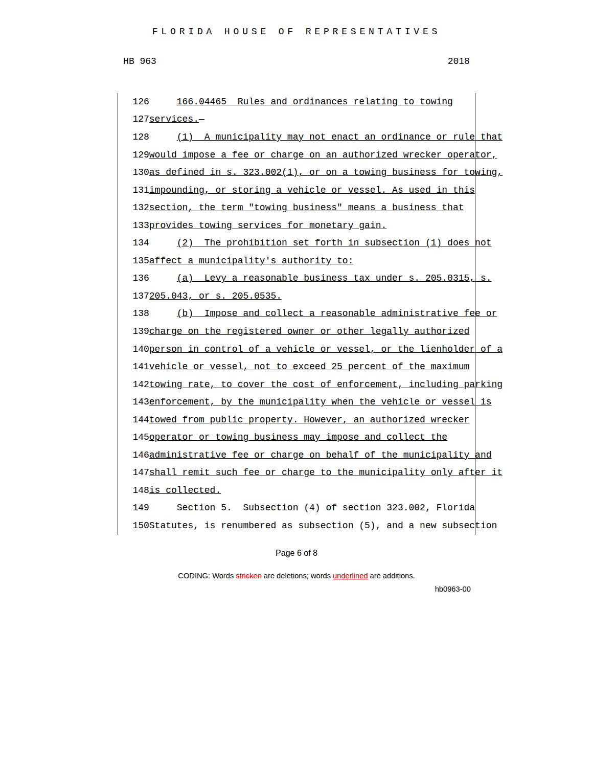FLORIDA HOUSE OF REPRESENTATIVES
HB 963 2018
| 126 | 166.04465 Rules and ordinances relating to towing |
| 127 | services. — |
| 128 | (1) A municipality may not enact an ordinance or rule that |
| 129 | would impose a fee or charge on an authorized wrecker operator, |
| 130 | as defined in s. 323.002(1), or on a towing business for towing, |
| 131 | impounding, or storing a vehicle or vessel. As used in this |
| 132 | section, the term "towing business" means a business that |
| 133 | provides towing services for monetary gain. |
| 134 | (2) The prohibition set forth in subsection (1) does not |
| 135 | affect a municipality's authority to: |
| 136 | (a) Levy a reasonable business tax under s. 205.0315, s. |
| 137 | 205.043, or s. 205.0535. |
| 138 | (b) Impose and collect a reasonable administrative fee or |
| 139 | charge on the registered owner or other legally authorized |
| 140 | person in control of a vehicle or vessel, or the lienholder of a |
| 141 | vehicle or vessel, not to exceed 25 percent of the maximum |
| 142 | towing rate, to cover the cost of enforcement, including parking |
| 143 | enforcement, by the municipality when the vehicle or vessel is |
| 144 | towed from public property. However, an authorized wrecker |
| 145 | operator or towing business may impose and collect the |
| 146 | administrative fee or charge on behalf of the municipality and |
| 147 | shall remit such fee or charge to the municipality only after it |
| 148 | is collected. |
| 149 | Section 5. Subsection (4) of section 323.002, Florida |
| 150 | Statutes, is renumbered as subsection (5), and a new subsection |
Page 6 of 8
CODING: Words stricken are deletions; words underlined are additions.
hb0963-00